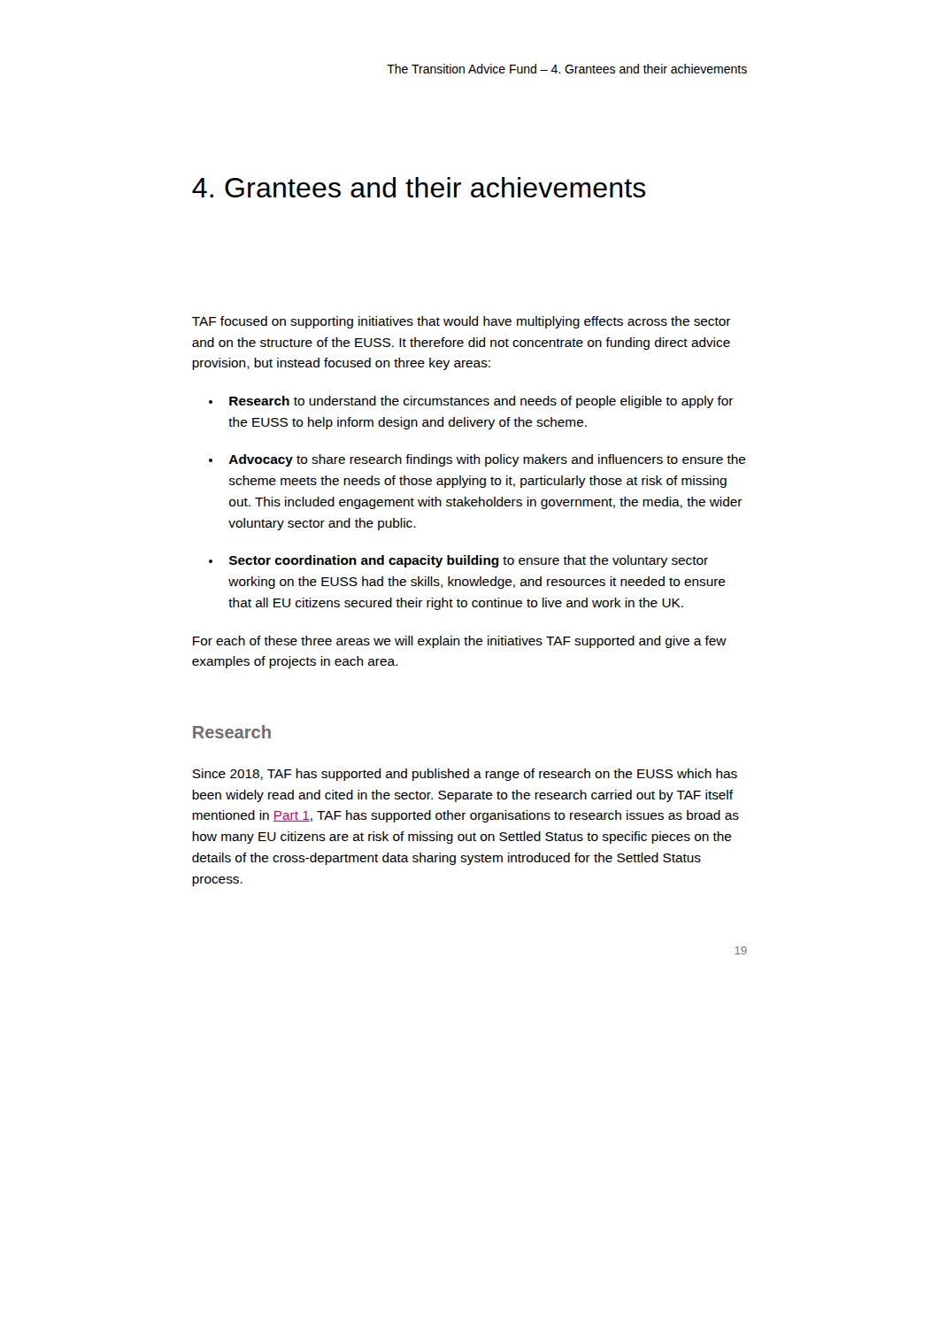The Transition Advice Fund – 4. Grantees and their achievements
4. Grantees and their achievements
TAF focused on supporting initiatives that would have multiplying effects across the sector and on the structure of the EUSS. It therefore did not concentrate on funding direct advice provision, but instead focused on three key areas:
Research to understand the circumstances and needs of people eligible to apply for the EUSS to help inform design and delivery of the scheme.
Advocacy to share research findings with policy makers and influencers to ensure the scheme meets the needs of those applying to it, particularly those at risk of missing out. This included engagement with stakeholders in government, the media, the wider voluntary sector and the public.
Sector coordination and capacity building to ensure that the voluntary sector working on the EUSS had the skills, knowledge, and resources it needed to ensure that all EU citizens secured their right to continue to live and work in the UK.
For each of these three areas we will explain the initiatives TAF supported and give a few examples of projects in each area.
Research
Since 2018, TAF has supported and published a range of research on the EUSS which has been widely read and cited in the sector. Separate to the research carried out by TAF itself mentioned in Part 1, TAF has supported other organisations to research issues as broad as how many EU citizens are at risk of missing out on Settled Status to specific pieces on the details of the cross-department data sharing system introduced for the Settled Status process.
19